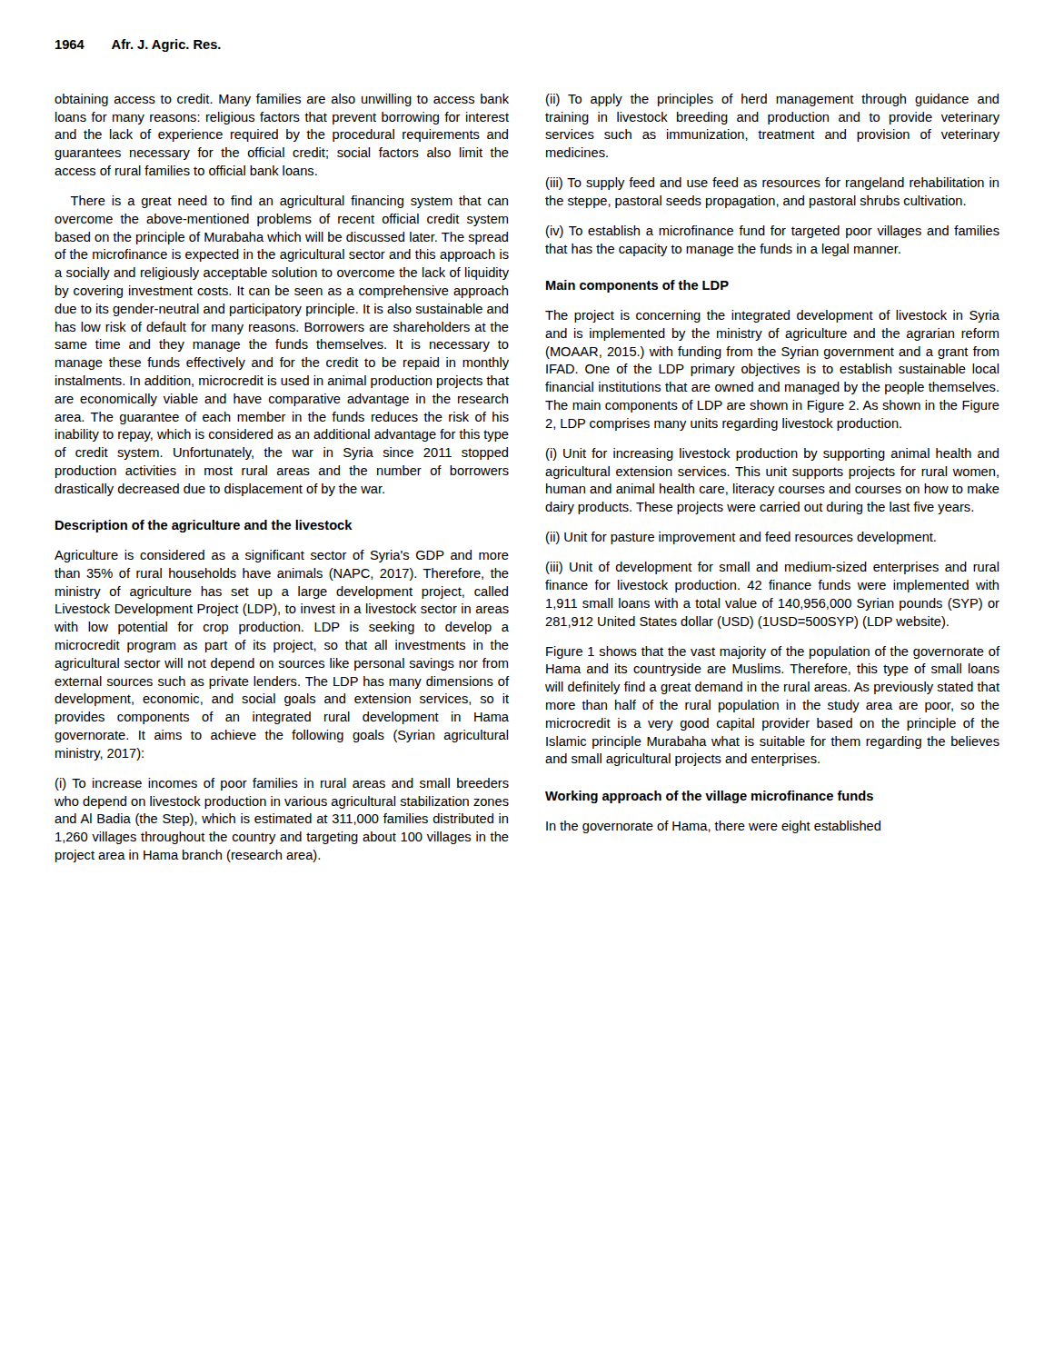1964 Afr. J. Agric. Res.
obtaining access to credit. Many families are also unwilling to access bank loans for many reasons: religious factors that prevent borrowing for interest and the lack of experience required by the procedural requirements and guarantees necessary for the official credit; social factors also limit the access of rural families to official bank loans.
There is a great need to find an agricultural financing system that can overcome the above-mentioned problems of recent official credit system based on the principle of Murabaha which will be discussed later. The spread of the microfinance is expected in the agricultural sector and this approach is a socially and religiously acceptable solution to overcome the lack of liquidity by covering investment costs. It can be seen as a comprehensive approach due to its gender-neutral and participatory principle. It is also sustainable and has low risk of default for many reasons. Borrowers are shareholders at the same time and they manage the funds themselves. It is necessary to manage these funds effectively and for the credit to be repaid in monthly instalments. In addition, microcredit is used in animal production projects that are economically viable and have comparative advantage in the research area. The guarantee of each member in the funds reduces the risk of his inability to repay, which is considered as an additional advantage for this type of credit system. Unfortunately, the war in Syria since 2011 stopped production activities in most rural areas and the number of borrowers drastically decreased due to displacement of by the war.
Description of the agriculture and the livestock
Agriculture is considered as a significant sector of Syria's GDP and more than 35% of rural households have animals (NAPC, 2017). Therefore, the ministry of agriculture has set up a large development project, called Livestock Development Project (LDP), to invest in a livestock sector in areas with low potential for crop production. LDP is seeking to develop a microcredit program as part of its project, so that all investments in the agricultural sector will not depend on sources like personal savings nor from external sources such as private lenders. The LDP has many dimensions of development, economic, and social goals and extension services, so it provides components of an integrated rural development in Hama governorate. It aims to achieve the following goals (Syrian agricultural ministry, 2017):
(i) To increase incomes of poor families in rural areas and small breeders who depend on livestock production in various agricultural stabilization zones and Al Badia (the Step), which is estimated at 311,000 families distributed in 1,260 villages throughout the country and targeting about 100 villages in the project area in Hama branch (research area).
(ii) To apply the principles of herd management through guidance and training in livestock breeding and production and to provide veterinary services such as immunization, treatment and provision of veterinary medicines.
(iii) To supply feed and use feed as resources for rangeland rehabilitation in the steppe, pastoral seeds propagation, and pastoral shrubs cultivation.
(iv) To establish a microfinance fund for targeted poor villages and families that has the capacity to manage the funds in a legal manner.
Main components of the LDP
The project is concerning the integrated development of livestock in Syria and is implemented by the ministry of agriculture and the agrarian reform (MOAAR, 2015.) with funding from the Syrian government and a grant from IFAD. One of the LDP primary objectives is to establish sustainable local financial institutions that are owned and managed by the people themselves. The main components of LDP are shown in Figure 2. As shown in the Figure 2, LDP comprises many units regarding livestock production.
(i) Unit for increasing livestock production by supporting animal health and agricultural extension services. This unit supports projects for rural women, human and animal health care, literacy courses and courses on how to make dairy products. These projects were carried out during the last five years.
(ii) Unit for pasture improvement and feed resources development.
(iii) Unit of development for small and medium-sized enterprises and rural finance for livestock production. 42 finance funds were implemented with 1,911 small loans with a total value of 140,956,000 Syrian pounds (SYP) or 281,912 United States dollar (USD) (1USD=500SYP) (LDP website).
Figure 1 shows that the vast majority of the population of the governorate of Hama and its countryside are Muslims. Therefore, this type of small loans will definitely find a great demand in the rural areas. As previously stated that more than half of the rural population in the study area are poor, so the microcredit is a very good capital provider based on the principle of the Islamic principle Murabaha what is suitable for them regarding the believes and small agricultural projects and enterprises.
Working approach of the village microfinance funds
In the governorate of Hama, there were eight established